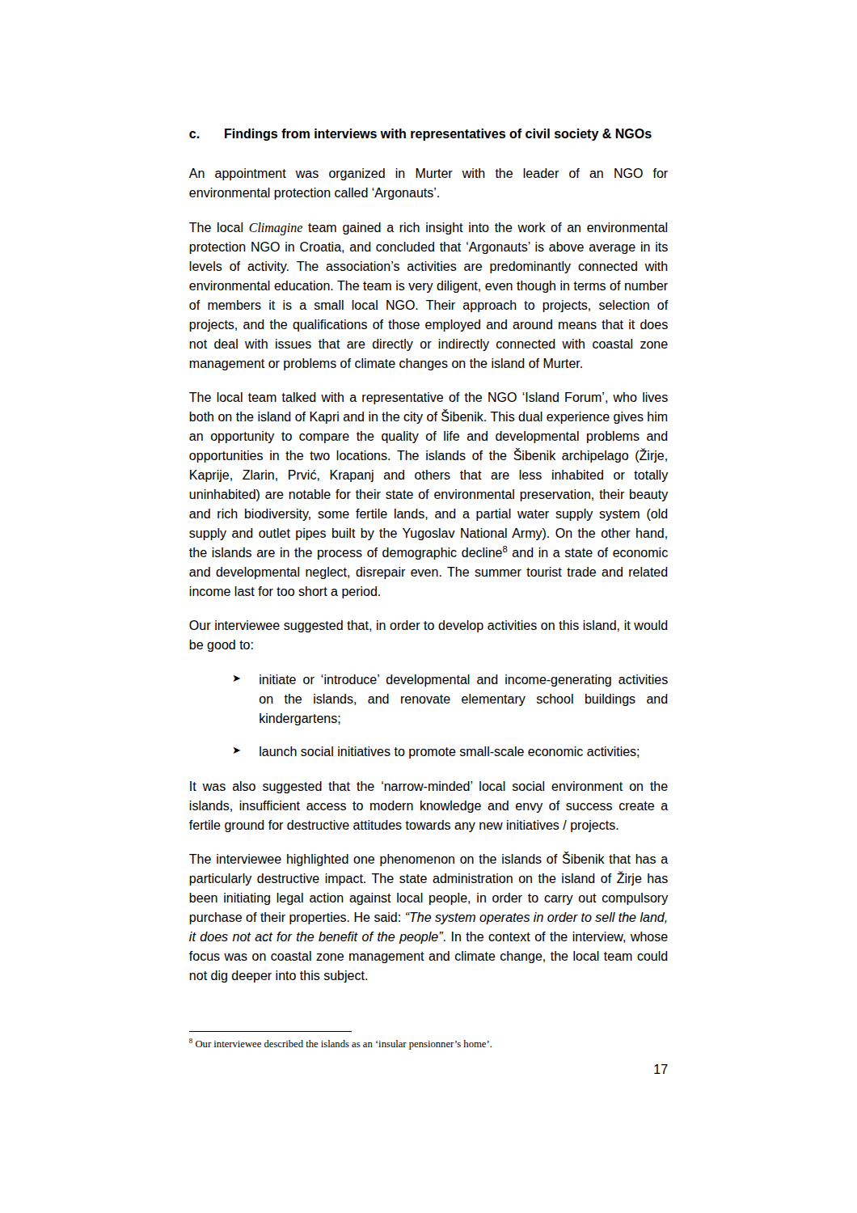c. Findings from interviews with representatives of civil society & NGOs
An appointment was organized in Murter with the leader of an NGO for environmental protection called ‘Argonauts’.
The local Climagine team gained a rich insight into the work of an environmental protection NGO in Croatia, and concluded that ‘Argonauts’ is above average in its levels of activity. The association’s activities are predominantly connected with environmental education. The team is very diligent, even though in terms of number of members it is a small local NGO. Their approach to projects, selection of projects, and the qualifications of those employed and around means that it does not deal with issues that are directly or indirectly connected with coastal zone management or problems of climate changes on the island of Murter.
The local team talked with a representative of the NGO ‘Island Forum’, who lives both on the island of Kapri and in the city of Šibenik. This dual experience gives him an opportunity to compare the quality of life and developmental problems and opportunities in the two locations. The islands of the Šibenik archipelago (Žirje, Kaprije, Zlarin, Prvić, Krapanj and others that are less inhabited or totally uninhabited) are notable for their state of environmental preservation, their beauty and rich biodiversity, some fertile lands, and a partial water supply system (old supply and outlet pipes built by the Yugoslav National Army). On the other hand, the islands are in the process of demographic decline8 and in a state of economic and developmental neglect, disrepair even. The summer tourist trade and related income last for too short a period.
Our interviewee suggested that, in order to develop activities on this island, it would be good to:
initiate or ‘introduce’ developmental and income-generating activities on the islands, and renovate elementary school buildings and kindergartens;
launch social initiatives to promote small-scale economic activities;
It was also suggested that the ‘narrow-minded’ local social environment on the islands, insufficient access to modern knowledge and envy of success create a fertile ground for destructive attitudes towards any new initiatives / projects.
The interviewee highlighted one phenomenon on the islands of Šibenik that has a particularly destructive impact. The state administration on the island of Žirje has been initiating legal action against local people, in order to carry out compulsory purchase of their properties. He said: “The system operates in order to sell the land, it does not act for the benefit of the people”. In the context of the interview, whose focus was on coastal zone management and climate change, the local team could not dig deeper into this subject.
8 Our interviewee described the islands as an ‘insular pensionner’s home’.
17